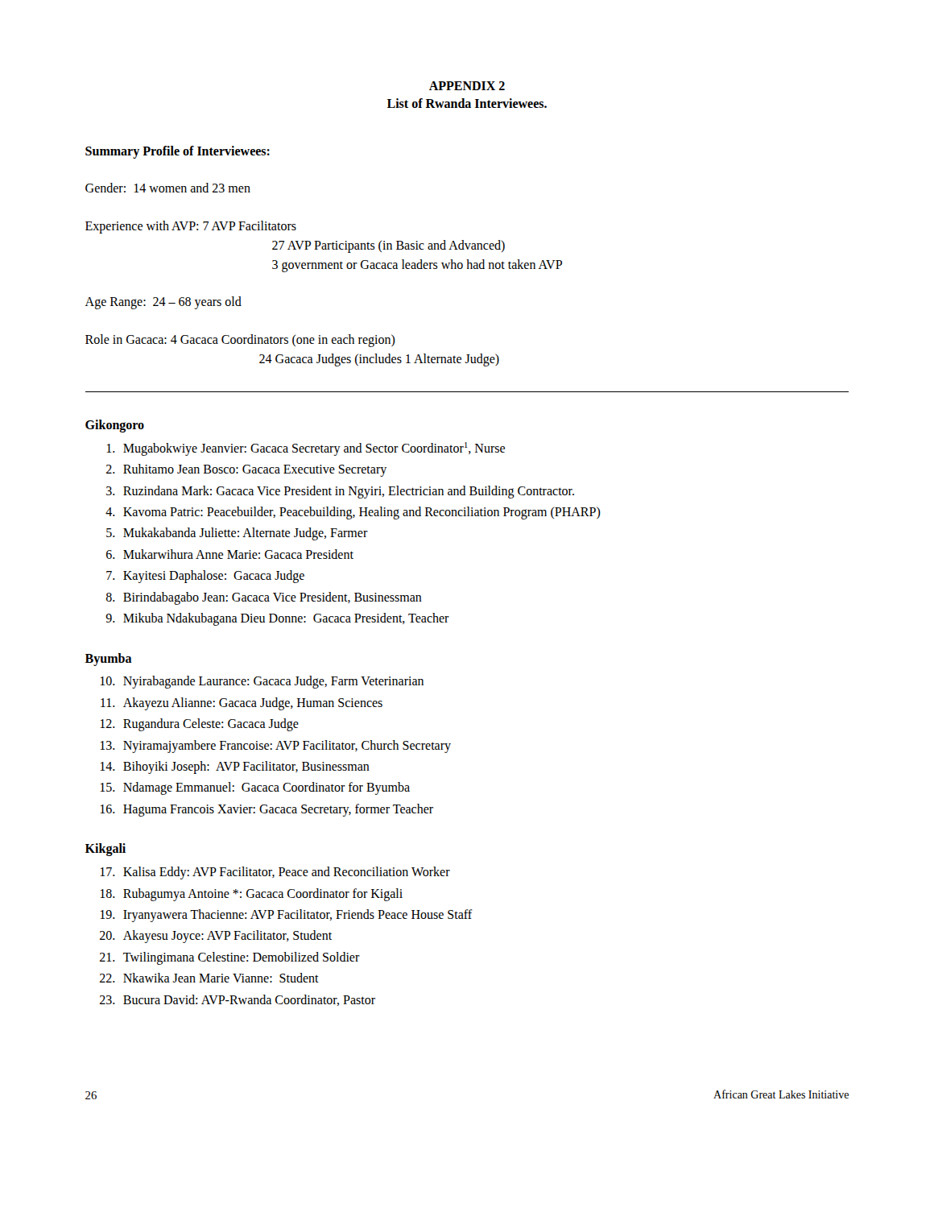APPENDIX 2List of Rwanda Interviewees.
Summary Profile of Interviewees:
Gender: 14 women and 23 men
Experience with AVP: 7 AVP Facilitators 27 AVP Participants (in Basic and Advanced) 3 government or Gacaca leaders who had not taken AVP
Age Range: 24 – 68 years old
Role in Gacaca: 4 Gacaca Coordinators (one in each region) 24 Gacaca Judges (includes 1 Alternate Judge)
Gikongoro
Mugabokwiye Jeanvier: Gacaca Secretary and Sector Coordinator1, Nurse
Ruhitamo Jean Bosco: Gacaca Executive Secretary
Ruzindana Mark: Gacaca Vice President in Ngyiri, Electrician and Building Contractor.
Kavoma Patric: Peacebuilder, Peacebuilding, Healing and Reconciliation Program (PHARP)
Mukakabanda Juliette: Alternate Judge, Farmer
Mukarwihura Anne Marie: Gacaca President
Kayitesi Daphalose: Gacaca Judge
Birindabagabo Jean: Gacaca Vice President, Businessman
Mikuba Ndakubagana Dieu Donne: Gacaca President, Teacher
Byumba
Nyirabagande Laurance: Gacaca Judge, Farm Veterinarian
Akayezu Alianne: Gacaca Judge, Human Sciences
Rugandura Celeste: Gacaca Judge
Nyiramajyambere Francoise: AVP Facilitator, Church Secretary
Bihoyiki Joseph: AVP Facilitator, Businessman
Ndamage Emmanuel: Gacaca Coordinator for Byumba
Haguma Francois Xavier: Gacaca Secretary, former Teacher
Kikgali
Kalisa Eddy: AVP Facilitator, Peace and Reconciliation Worker
Rubagumya Antoine *: Gacaca Coordinator for Kigali
Iryanyawera Thacienne: AVP Facilitator, Friends Peace House Staff
Akayesu Joyce: AVP Facilitator, Student
Twilingimana Celestine: Demobilized Soldier
Nkawika Jean Marie Vianne: Student
Bucura David: AVP-Rwanda Coordinator, Pastor
26 African Great Lakes Initiative